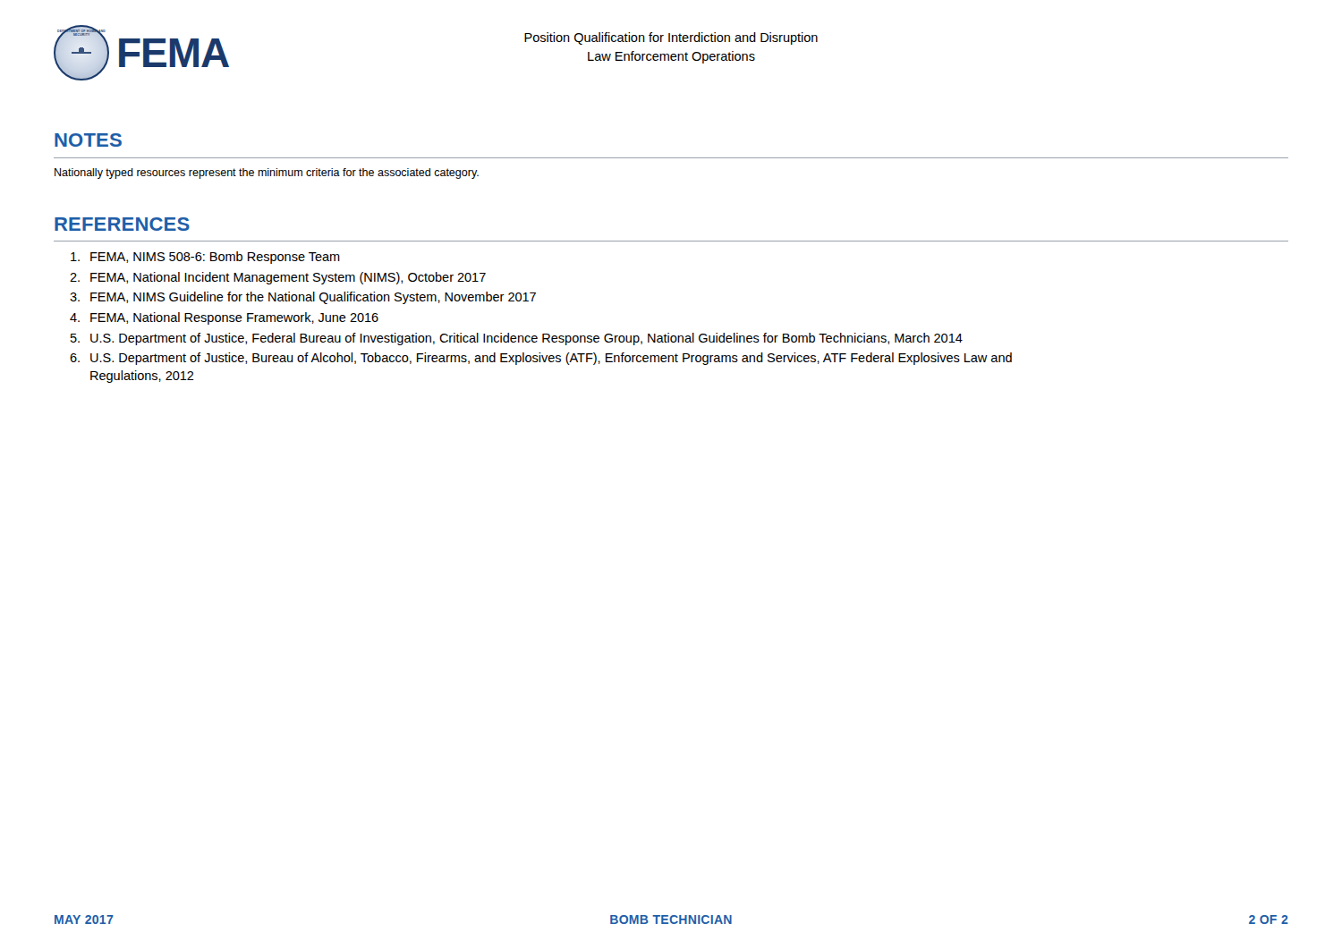FEMA
Position Qualification for Interdiction and Disruption
Law Enforcement Operations
NOTES
Nationally typed resources represent the minimum criteria for the associated category.
REFERENCES
FEMA, NIMS 508-6: Bomb Response Team
FEMA, National Incident Management System (NIMS), October 2017
FEMA, NIMS Guideline for the National Qualification System, November 2017
FEMA, National Response Framework, June 2016
U.S. Department of Justice, Federal Bureau of Investigation, Critical Incidence Response Group, National Guidelines for Bomb Technicians, March 2014
U.S. Department of Justice, Bureau of Alcohol, Tobacco, Firearms, and Explosives (ATF), Enforcement Programs and Services, ATF Federal Explosives Law and Regulations, 2012
MAY 2017
BOMB TECHNICIAN
2 OF 2